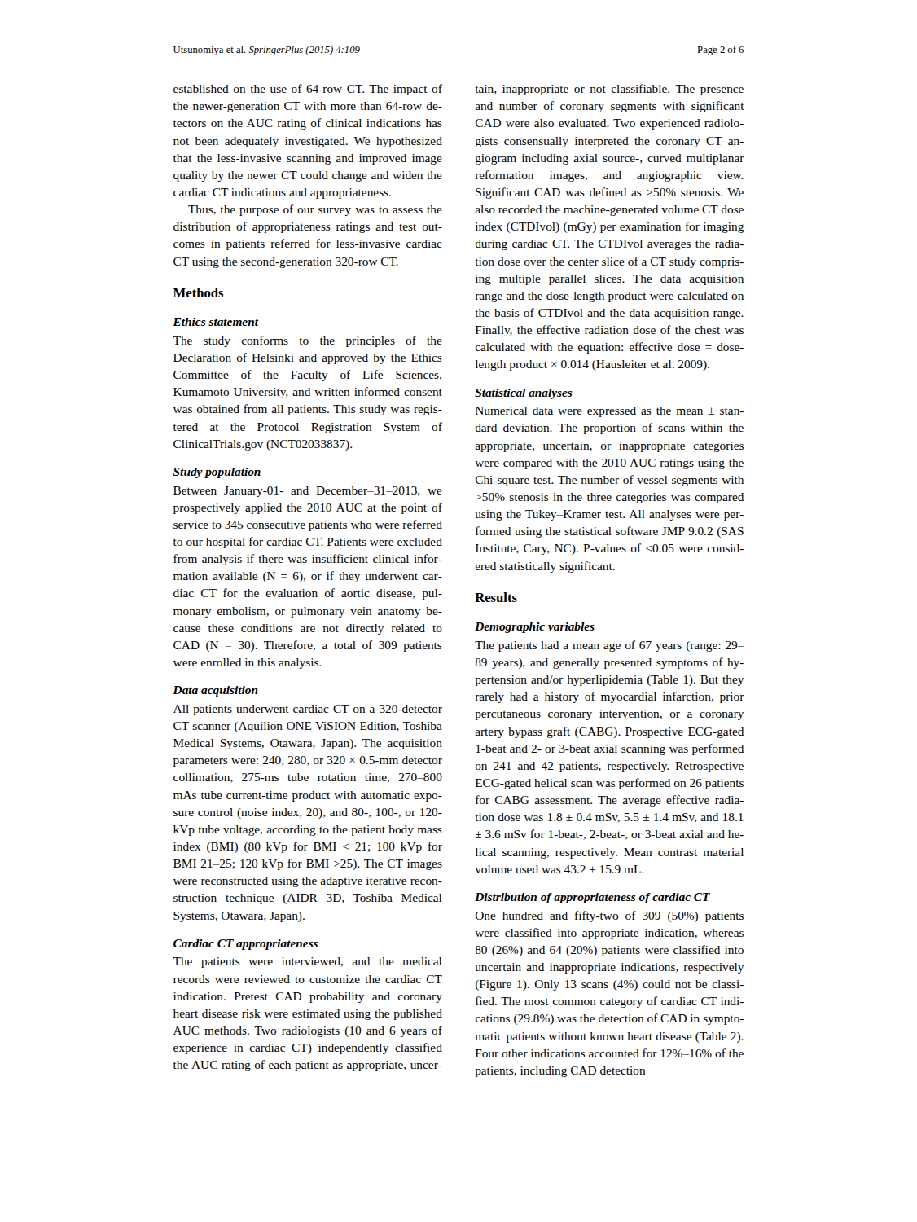Utsunomiya et al. SpringerPlus (2015) 4:109 Page 2 of 6
established on the use of 64-row CT. The impact of the newer-generation CT with more than 64-row detectors on the AUC rating of clinical indications has not been adequately investigated. We hypothesized that the less-invasive scanning and improved image quality by the newer CT could change and widen the cardiac CT indications and appropriateness.
Thus, the purpose of our survey was to assess the distribution of appropriateness ratings and test outcomes in patients referred for less-invasive cardiac CT using the second-generation 320-row CT.
Methods
Ethics statement
The study conforms to the principles of the Declaration of Helsinki and approved by the Ethics Committee of the Faculty of Life Sciences, Kumamoto University, and written informed consent was obtained from all patients. This study was registered at the Protocol Registration System of ClinicalTrials.gov (NCT02033837).
Study population
Between January-01- and December–31–2013, we prospectively applied the 2010 AUC at the point of service to 345 consecutive patients who were referred to our hospital for cardiac CT. Patients were excluded from analysis if there was insufficient clinical information available (N = 6), or if they underwent cardiac CT for the evaluation of aortic disease, pulmonary embolism, or pulmonary vein anatomy because these conditions are not directly related to CAD (N = 30). Therefore, a total of 309 patients were enrolled in this analysis.
Data acquisition
All patients underwent cardiac CT on a 320-detector CT scanner (Aquilion ONE ViSION Edition, Toshiba Medical Systems, Otawara, Japan). The acquisition parameters were: 240, 280, or 320 × 0.5-mm detector collimation, 275-ms tube rotation time, 270–800 mAs tube current-time product with automatic exposure control (noise index, 20), and 80-, 100-, or 120-kVp tube voltage, according to the patient body mass index (BMI) (80 kVp for BMI < 21; 100 kVp for BMI 21–25; 120 kVp for BMI >25). The CT images were reconstructed using the adaptive iterative reconstruction technique (AIDR 3D, Toshiba Medical Systems, Otawara, Japan).
Cardiac CT appropriateness
The patients were interviewed, and the medical records were reviewed to customize the cardiac CT indication. Pretest CAD probability and coronary heart disease risk were estimated using the published AUC methods. Two radiologists (10 and 6 years of experience in cardiac CT) independently classified the AUC rating of each patient as appropriate, uncertain, inappropriate or not classifiable. The presence and number of coronary segments with significant CAD were also evaluated. Two experienced radiologists consensually interpreted the coronary CT angiogram including axial source-, curved multiplanar reformation images, and angiographic view. Significant CAD was defined as >50% stenosis. We also recorded the machine-generated volume CT dose index (CTDIvol) (mGy) per examination for imaging during cardiac CT. The CTDIvol averages the radiation dose over the center slice of a CT study comprising multiple parallel slices. The data acquisition range and the dose-length product were calculated on the basis of CTDIvol and the data acquisition range. Finally, the effective radiation dose of the chest was calculated with the equation: effective dose = dose-length product × 0.014 (Hausleiter et al. 2009).
Statistical analyses
Numerical data were expressed as the mean ± standard deviation. The proportion of scans within the appropriate, uncertain, or inappropriate categories were compared with the 2010 AUC ratings using the Chi-square test. The number of vessel segments with >50% stenosis in the three categories was compared using the Tukey–Kramer test. All analyses were performed using the statistical software JMP 9.0.2 (SAS Institute, Cary, NC). P-values of <0.05 were considered statistically significant.
Results
Demographic variables
The patients had a mean age of 67 years (range: 29–89 years), and generally presented symptoms of hypertension and/or hyperlipidemia (Table 1). But they rarely had a history of myocardial infarction, prior percutaneous coronary intervention, or a coronary artery bypass graft (CABG). Prospective ECG-gated 1-beat and 2- or 3-beat axial scanning was performed on 241 and 42 patients, respectively. Retrospective ECG-gated helical scan was performed on 26 patients for CABG assessment. The average effective radiation dose was 1.8 ± 0.4 mSv, 5.5 ± 1.4 mSv, and 18.1 ± 3.6 mSv for 1-beat-, 2-beat-, or 3-beat axial and helical scanning, respectively. Mean contrast material volume used was 43.2 ± 15.9 mL.
Distribution of appropriateness of cardiac CT
One hundred and fifty-two of 309 (50%) patients were classified into appropriate indication, whereas 80 (26%) and 64 (20%) patients were classified into uncertain and inappropriate indications, respectively (Figure 1). Only 13 scans (4%) could not be classified. The most common category of cardiac CT indications (29.8%) was the detection of CAD in symptomatic patients without known heart disease (Table 2). Four other indications accounted for 12%–16% of the patients, including CAD detection